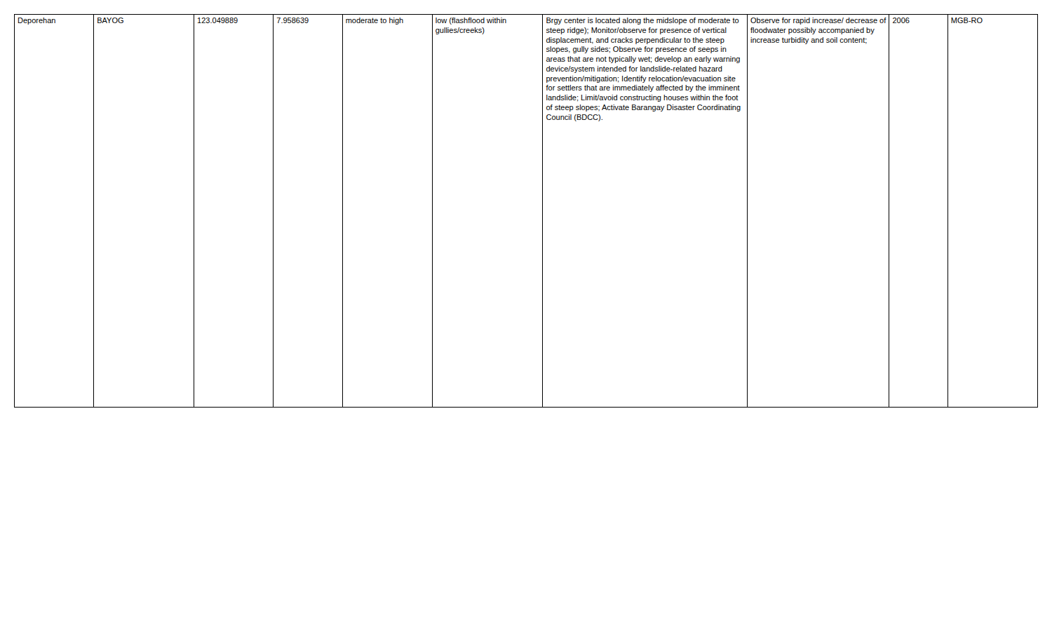| Deporehan | BAYOG | 123.049889 | 7.958639 | moderate to high | low (flashflood within gullies/creeks) | Brgy center is located along the midslope of moderate to steep ridge); Monitor/observe for presence of vertical displacement, and cracks perpendicular to the steep slopes, gully sides; Observe for presence of seeps in areas that are not typically wet; develop an early warning device/system intended for landslide-related hazard prevention/mitigation; Identify relocation/evacuation site for settlers that are immediately affected by the imminent landslide; Limit/avoid constructing houses within the foot of steep slopes; Activate Barangay Disaster Coordinating Council (BDCC). | Observe for rapid increase/ decrease of floodwater possibly accompanied by increase turbidity and soil content; | 2006 | MGB-RO |